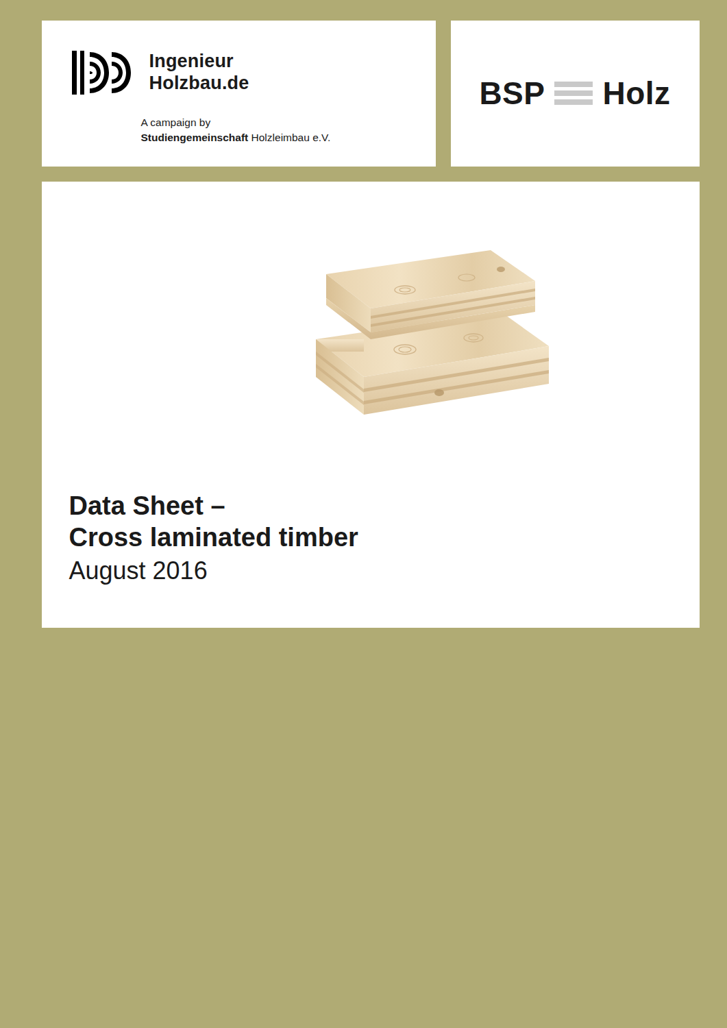Ingenieur
Holzbau.de
A campaign by
Studiengemeinschaft Holzleimbau e.V.
BSP Holz
Data Sheet –
Cross laminated timber
August 2016